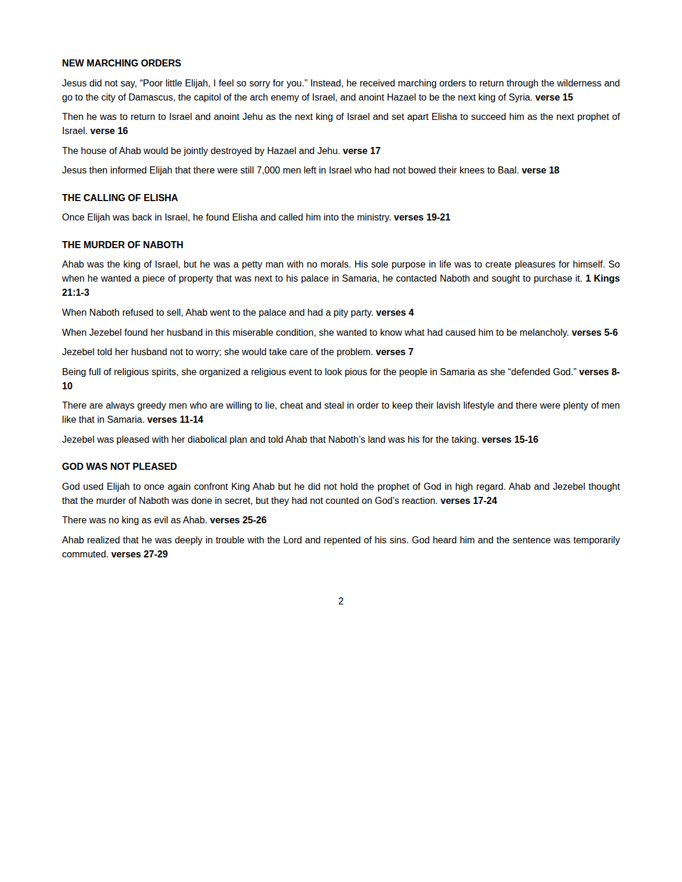New Marching Orders
Jesus did not say, “Poor little Elijah, I feel so sorry for you.” Instead, he received marching orders to return through the wilderness and go to the city of Damascus, the capitol of the arch enemy of Israel, and anoint Hazael to be the next king of Syria. verse 15
Then he was to return to Israel and anoint Jehu as the next king of Israel and set apart Elisha to succeed him as the next prophet of Israel. verse 16
The house of Ahab would be jointly destroyed by Hazael and Jehu. verse 17
Jesus then informed Elijah that there were still 7,000 men left in Israel who had not bowed their knees to Baal. verse 18
The Calling of Elisha
Once Elijah was back in Israel, he found Elisha and called him into the ministry. verses 19-21
The Murder of Naboth
Ahab was the king of Israel, but he was a petty man with no morals. His sole purpose in life was to create pleasures for himself. So when he wanted a piece of property that was next to his palace in Samaria, he contacted Naboth and sought to purchase it. 1 Kings 21:1-3
When Naboth refused to sell, Ahab went to the palace and had a pity party. verses 4
When Jezebel found her husband in this miserable condition, she wanted to know what had caused him to be melancholy. verses 5-6
Jezebel told her husband not to worry; she would take care of the problem. verses 7
Being full of religious spirits, she organized a religious event to look pious for the people in Samaria as she “defended God.” verses 8-10
There are always greedy men who are willing to lie, cheat and steal in order to keep their lavish lifestyle and there were plenty of men like that in Samaria. verses 11-14
Jezebel was pleased with her diabolical plan and told Ahab that Naboth’s land was his for the taking. verses 15-16
God Was Not Pleased
God used Elijah to once again confront King Ahab but he did not hold the prophet of God in high regard. Ahab and Jezebel thought that the murder of Naboth was done in secret, but they had not counted on God’s reaction. verses 17-24
There was no king as evil as Ahab. verses 25-26
Ahab realized that he was deeply in trouble with the Lord and repented of his sins. God heard him and the sentence was temporarily commuted. verses 27-29
2